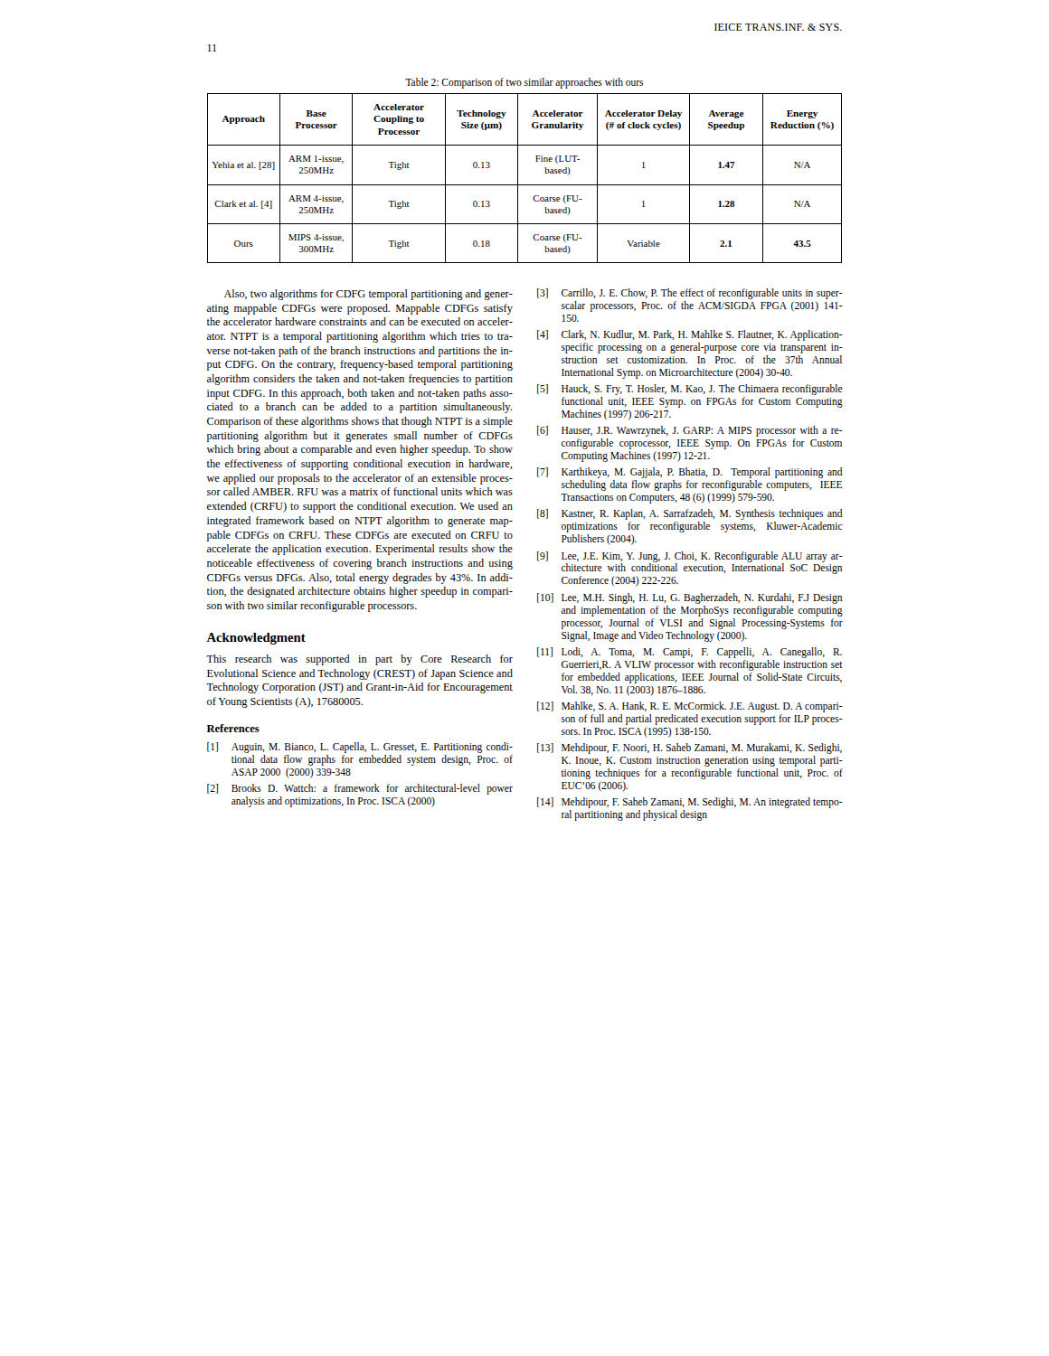IEICE TRANS.INF. & SYS.
11
Table 2: Comparison of two similar approaches with ours
| Approach | Base Processor | Accelerator Coupling to Processor | Technology Size (µm) | Accelerator Granularity | Accelerator Delay (# of clock cycles) | Average Speedup | Energy Reduction (%) |
| --- | --- | --- | --- | --- | --- | --- | --- |
| Yehia et al. [28] | ARM 1-issue, 250MHz | Tight | 0.13 | Fine (LUT-based) | 1 | 1.47 | N/A |
| Clark et al. [4] | ARM 4-issue, 250MHz | Tight | 0.13 | Coarse (FU-based) | 1 | 1.28 | N/A |
| Ours | MIPS 4-issue, 300MHz | Tight | 0.18 | Coarse (FU-based) | Variable | 2.1 | 43.5 |
Also, two algorithms for CDFG temporal partitioning and generating mappable CDFGs were proposed. Mappable CDFGs satisfy the accelerator hardware constraints and can be executed on accelerator. NTPT is a temporal partitioning algorithm which tries to traverse not-taken path of the branch instructions and partitions the input CDFG. On the contrary, frequency-based temporal partitioning algorithm considers the taken and not-taken frequencies to partition input CDFG. In this approach, both taken and not-taken paths associated to a branch can be added to a partition simultaneously. Comparison of these algorithms shows that though NTPT is a simple partitioning algorithm but it generates small number of CDFGs which bring about a comparable and even higher speedup. To show the effectiveness of supporting conditional execution in hardware, we applied our proposals to the accelerator of an extensible processor called AMBER. RFU was a matrix of functional units which was extended (CRFU) to support the conditional execution. We used an integrated framework based on NTPT algorithm to generate mappable CDFGs on CRFU. These CDFGs are executed on CRFU to accelerate the application execution. Experimental results show the noticeable effectiveness of covering branch instructions and using CDFGs versus DFGs. Also, total energy degrades by 43%. In addition, the designated architecture obtains higher speedup in comparison with two similar reconfigurable processors.
Acknowledgment
This research was supported in part by Core Research for Evolutional Science and Technology (CREST) of Japan Science and Technology Corporation (JST) and Grant-in-Aid for Encouragement of Young Scientists (A), 17680005.
References
[1] Auguin, M. Bianco, L. Capella, L. Gresset, E. Partitioning conditional data flow graphs for embedded system design, Proc. of ASAP 2000 (2000) 339-348
[2] Brooks D. Wattch: a framework for architectural-level power analysis and optimizations, In Proc. ISCA (2000)
[3] Carrillo, J. E. Chow, P. The effect of reconfigurable units in superscalar processors, Proc. of the ACM/SIGDA FPGA (2001) 141-150.
[4] Clark, N. Kudlur, M. Park, H. Mahlke S. Flautner, K. Application-specific processing on a general-purpose core via transparent instruction set customization. In Proc. of the 37th Annual International Symp. on Microarchitecture (2004) 30-40.
[5] Hauck, S. Fry, T. Hosler, M. Kao, J. The Chimaera reconfigurable functional unit, IEEE Symp. on FPGAs for Custom Computing Machines (1997) 206-217.
[6] Hauser, J.R. Wawrzynek, J. GARP: A MIPS processor with a reconfigurable coprocessor, IEEE Symp. On FPGAs for Custom Computing Machines (1997) 12-21.
[7] Karthikeya, M. Gajjala, P. Bhatia, D. Temporal partitioning and scheduling data flow graphs for reconfigurable computers, IEEE Transactions on Computers, 48 (6) (1999) 579-590.
[8] Kastner, R. Kaplan, A. Sarrafzadeh, M. Synthesis techniques and optimizations for reconfigurable systems, Kluwer-Academic Publishers (2004).
[9] Lee, J.E. Kim, Y. Jung, J. Choi, K. Reconfigurable ALU array architecture with conditional execution, International SoC Design Conference (2004) 222-226.
[10] Lee, M.H. Singh, H. Lu, G. Bagherzadeh, N. Kurdahi, F.J Design and implementation of the MorphoSys reconfigurable computing processor, Journal of VLSI and Signal Processing-Systems for Signal, Image and Video Technology (2000).
[11] Lodi, A. Toma, M. Campi, F. Cappelli, A. Canegallo, R. Guerrieri,R. A VLIW processor with reconfigurable instruction set for embedded applications, IEEE Journal of Solid-State Circuits, Vol. 38, No. 11 (2003) 1876–1886.
[12] Mahlke, S. A. Hank, R. E. McCormick. J.E. August. D. A comparison of full and partial predicated execution support for ILP processors. In Proc. ISCA (1995) 138-150.
[13] Mehdipour, F. Noori, H. Saheb Zamani, M. Murakami, K. Sedighi, K. Inoue, K. Custom instruction generation using temporal partitioning techniques for a reconfigurable functional unit, Proc. of EUC’06 (2006).
[14] Mehdipour, F. Saheb Zamani, M. Sedighi, M. An integrated temporal partitioning and physical design